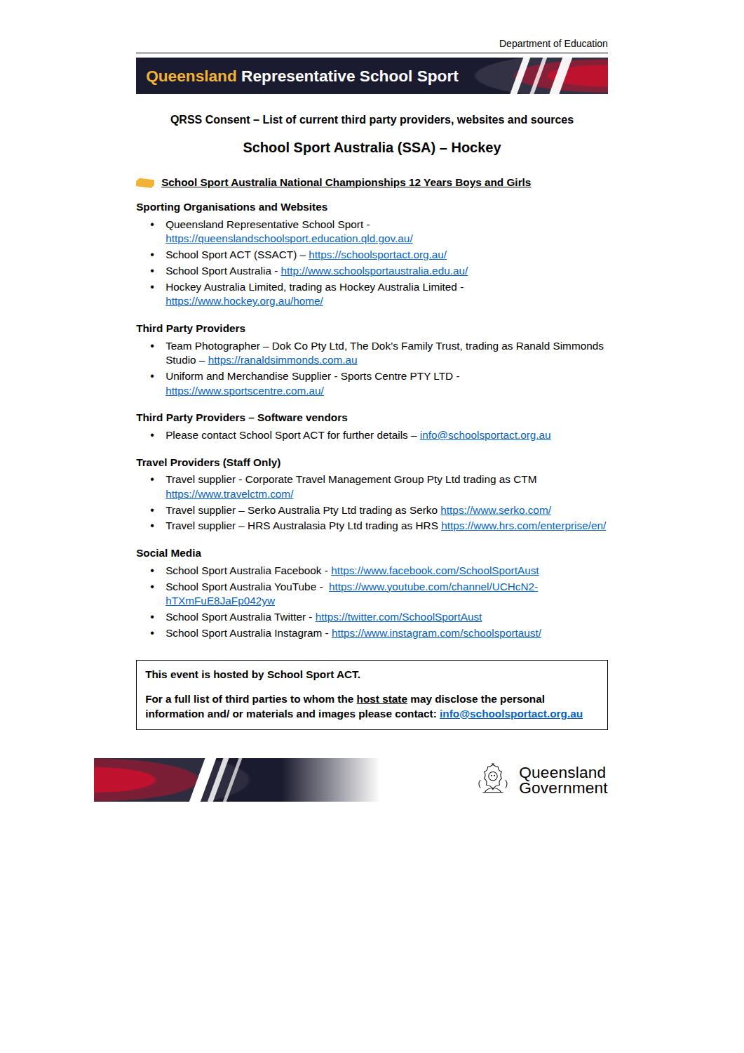Department of Education
Queensland Representative School Sport
QRSS Consent – List of current third party providers, websites and sources
School Sport Australia (SSA) – Hockey
School Sport Australia National Championships 12 Years Boys and Girls
Sporting Organisations and Websites
Queensland Representative School Sport - https://queenslandschoolsport.education.qld.gov.au/
School Sport ACT (SSACT) – https://schoolsportact.org.au/
School Sport Australia - http://www.schoolsportaustralia.edu.au/
Hockey Australia Limited, trading as Hockey Australia Limited - https://www.hockey.org.au/home/
Third Party Providers
Team Photographer – Dok Co Pty Ltd, The Dok’s Family Trust, trading as Ranald Simmonds Studio – https://ranaldsimmonds.com.au
Uniform and Merchandise Supplier - Sports Centre PTY LTD - https://www.sportscentre.com.au/
Third Party Providers – Software vendors
Please contact School Sport ACT for further details – info@schoolsportact.org.au
Travel Providers (Staff Only)
Travel supplier - Corporate Travel Management Group Pty Ltd trading as CTM https://www.travelctm.com/
Travel supplier – Serko Australia Pty Ltd trading as Serko https://www.serko.com/
Travel supplier – HRS Australasia Pty Ltd trading as HRS https://www.hrs.com/enterprise/en/
Social Media
School Sport Australia Facebook - https://www.facebook.com/SchoolSportAust
School Sport Australia YouTube - https://www.youtube.com/channel/UCHcN2-hTXmFuE8JaFp042yw
School Sport Australia Twitter - https://twitter.com/SchoolSportAust
School Sport Australia Instagram - https://www.instagram.com/schoolsportaust/
This event is hosted by School Sport ACT.
For a full list of third parties to whom the host state may disclose the personal information and/ or materials and images please contact: info@schoolsportact.org.au
Queensland
Government